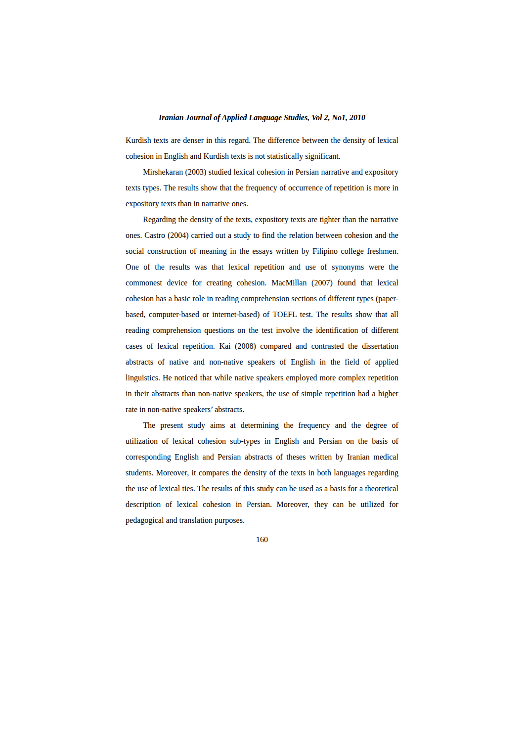Iranian Journal of Applied Language Studies, Vol 2, No1, 2010
Kurdish texts are denser in this regard. The difference between the density of lexical cohesion in English and Kurdish texts is not statistically significant.
Mirshekaran (2003) studied lexical cohesion in Persian narrative and expository texts types. The results show that the frequency of occurrence of repetition is more in expository texts than in narrative ones.
Regarding the density of the texts, expository texts are tighter than the narrative ones. Castro (2004) carried out a study to find the relation between cohesion and the social construction of meaning in the essays written by Filipino college freshmen. One of the results was that lexical repetition and use of synonyms were the commonest device for creating cohesion. MacMillan (2007) found that lexical cohesion has a basic role in reading comprehension sections of different types (paper-based, computer-based or internet-based) of TOEFL test. The results show that all reading comprehension questions on the test involve the identification of different cases of lexical repetition. Kai (2008) compared and contrasted the dissertation abstracts of native and non-native speakers of English in the field of applied linguistics. He noticed that while native speakers employed more complex repetition in their abstracts than non-native speakers, the use of simple repetition had a higher rate in non-native speakers’ abstracts.
The present study aims at determining the frequency and the degree of utilization of lexical cohesion sub-types in English and Persian on the basis of corresponding English and Persian abstracts of theses written by Iranian medical students. Moreover, it compares the density of the texts in both languages regarding the use of lexical ties. The results of this study can be used as a basis for a theoretical description of lexical cohesion in Persian. Moreover, they can be utilized for pedagogical and translation purposes.
160